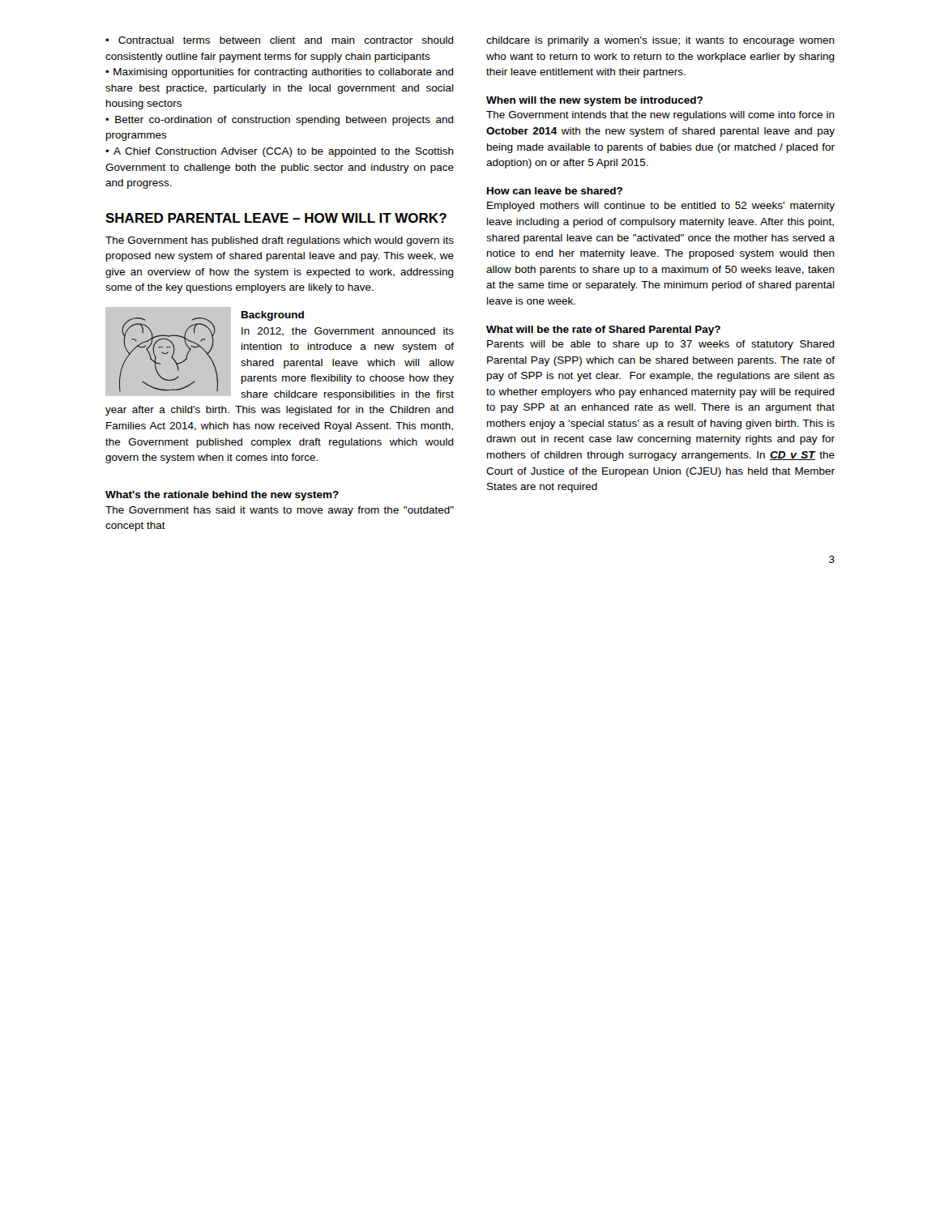• Contractual terms between client and main contractor should consistently outline fair payment terms for supply chain participants
• Maximising opportunities for contracting authorities to collaborate and share best practice, particularly in the local government and social housing sectors
• Better co-ordination of construction spending between projects and programmes
• A Chief Construction Adviser (CCA) to be appointed to the Scottish Government to challenge both the public sector and industry on pace and progress.
SHARED PARENTAL LEAVE – HOW WILL IT WORK?
The Government has published draft regulations which would govern its proposed new system of shared parental leave and pay. This week, we give an overview of how the system is expected to work, addressing some of the key questions employers are likely to have.
Background
In 2012, the Government announced its intention to introduce a new system of shared parental leave which will allow parents more flexibility to choose how they share childcare responsibilities in the first year after a child's birth. This was legislated for in the Children and Families Act 2014, which has now received Royal Assent. This month, the Government published complex draft regulations which would govern the system when it comes into force.
What's the rationale behind the new system?
The Government has said it wants to move away from the "outdated" concept that
childcare is primarily a women's issue; it wants to encourage women who want to return to work to return to the workplace earlier by sharing their leave entitlement with their partners.
When will the new system be introduced?
The Government intends that the new regulations will come into force in October 2014 with the new system of shared parental leave and pay being made available to parents of babies due (or matched / placed for adoption) on or after 5 April 2015.
How can leave be shared?
Employed mothers will continue to be entitled to 52 weeks' maternity leave including a period of compulsory maternity leave. After this point, shared parental leave can be "activated" once the mother has served a notice to end her maternity leave. The proposed system would then allow both parents to share up to a maximum of 50 weeks leave, taken at the same time or separately. The minimum period of shared parental leave is one week.
What will be the rate of Shared Parental Pay?
Parents will be able to share up to 37 weeks of statutory Shared Parental Pay (SPP) which can be shared between parents. The rate of pay of SPP is not yet clear. For example, the regulations are silent as to whether employers who pay enhanced maternity pay will be required to pay SPP at an enhanced rate as well. There is an argument that mothers enjoy a 'special status' as a result of having given birth. This is drawn out in recent case law concerning maternity rights and pay for mothers of children through surrogacy arrangements. In CD v ST the Court of Justice of the European Union (CJEU) has held that Member States are not required
3